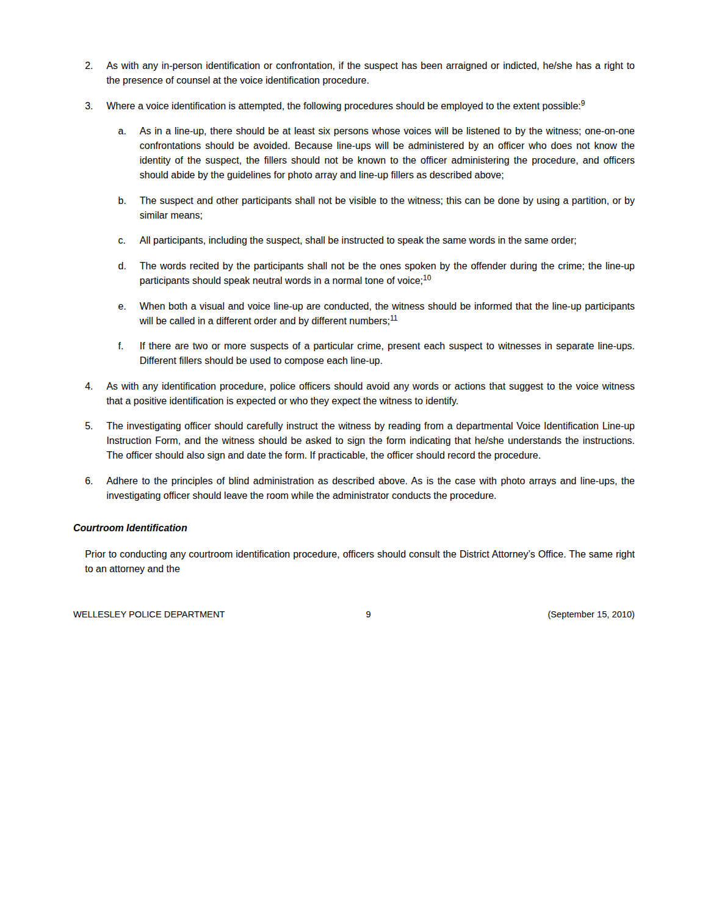2. As with any in-person identification or confrontation, if the suspect has been arraigned or indicted, he/she has a right to the presence of counsel at the voice identification procedure.
3. Where a voice identification is attempted, the following procedures should be employed to the extent possible:9
a. As in a line-up, there should be at least six persons whose voices will be listened to by the witness; one-on-one confrontations should be avoided. Because line-ups will be administered by an officer who does not know the identity of the suspect, the fillers should not be known to the officer administering the procedure, and officers should abide by the guidelines for photo array and line-up fillers as described above;
b. The suspect and other participants shall not be visible to the witness; this can be done by using a partition, or by similar means;
c. All participants, including the suspect, shall be instructed to speak the same words in the same order;
d. The words recited by the participants shall not be the ones spoken by the offender during the crime; the line-up participants should speak neutral words in a normal tone of voice;10
e. When both a visual and voice line-up are conducted, the witness should be informed that the line-up participants will be called in a different order and by different numbers;11
f. If there are two or more suspects of a particular crime, present each suspect to witnesses in separate line-ups. Different fillers should be used to compose each line-up.
4. As with any identification procedure, police officers should avoid any words or actions that suggest to the voice witness that a positive identification is expected or who they expect the witness to identify.
5. The investigating officer should carefully instruct the witness by reading from a departmental Voice Identification Line-up Instruction Form, and the witness should be asked to sign the form indicating that he/she understands the instructions. The officer should also sign and date the form. If practicable, the officer should record the procedure.
6. Adhere to the principles of blind administration as described above. As is the case with photo arrays and line-ups, the investigating officer should leave the room while the administrator conducts the procedure.
Courtroom Identification
Prior to conducting any courtroom identification procedure, officers should consult the District Attorney’s Office. The same right to an attorney and the
WELLESLEY POLICE DEPARTMENT
9
(September 15, 2010)